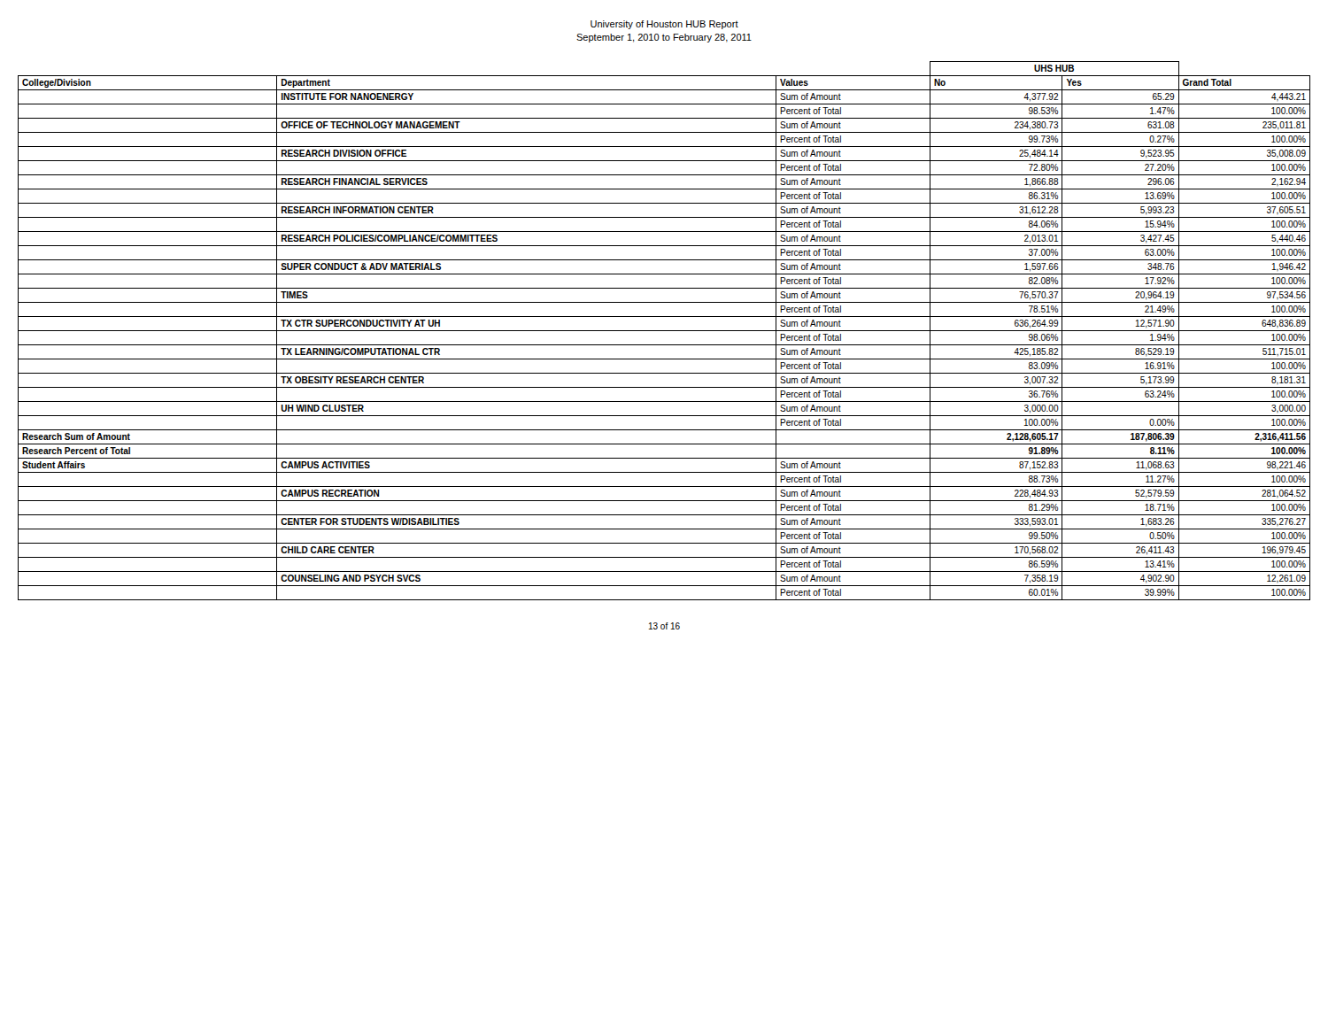University of Houston HUB Report
September 1, 2010 to February 28, 2011
| | | | UHS HUB | |
| --- | --- | --- | --- | --- |
| College/Division | Department | Values | No | Yes | Grand Total |
| | INSTITUTE FOR NANOENERGY | Sum of Amount | 4,377.92 | 65.29 | 4,443.21 |
| | | Percent of Total | 98.53% | 1.47% | 100.00% |
| | OFFICE OF TECHNOLOGY MANAGEMENT | Sum of Amount | 234,380.73 | 631.08 | 235,011.81 |
| | | Percent of Total | 99.73% | 0.27% | 100.00% |
| | RESEARCH DIVISION OFFICE | Sum of Amount | 25,484.14 | 9,523.95 | 35,008.09 |
| | | Percent of Total | 72.80% | 27.20% | 100.00% |
| | RESEARCH FINANCIAL SERVICES | Sum of Amount | 1,866.88 | 296.06 | 2,162.94 |
| | | Percent of Total | 86.31% | 13.69% | 100.00% |
| | RESEARCH INFORMATION CENTER | Sum of Amount | 31,612.28 | 5,993.23 | 37,605.51 |
| | | Percent of Total | 84.06% | 15.94% | 100.00% |
| | RESEARCH POLICIES/COMPLIANCE/COMMITTEES | Sum of Amount | 2,013.01 | 3,427.45 | 5,440.46 |
| | | Percent of Total | 37.00% | 63.00% | 100.00% |
| | SUPER CONDUCT & ADV MATERIALS | Sum of Amount | 1,597.66 | 348.76 | 1,946.42 |
| | | Percent of Total | 82.08% | 17.92% | 100.00% |
| | TIMES | Sum of Amount | 76,570.37 | 20,964.19 | 97,534.56 |
| | | Percent of Total | 78.51% | 21.49% | 100.00% |
| | TX CTR SUPERCONDUCTIVITY AT UH | Sum of Amount | 636,264.99 | 12,571.90 | 648,836.89 |
| | | Percent of Total | 98.06% | 1.94% | 100.00% |
| | TX LEARNING/COMPUTATIONAL CTR | Sum of Amount | 425,185.82 | 86,529.19 | 511,715.01 |
| | | Percent of Total | 83.09% | 16.91% | 100.00% |
| | TX OBESITY RESEARCH CENTER | Sum of Amount | 3,007.32 | 5,173.99 | 8,181.31 |
| | | Percent of Total | 36.76% | 63.24% | 100.00% |
| | UH WIND CLUSTER | Sum of Amount | 3,000.00 | | 3,000.00 |
| | | Percent of Total | 100.00% | 0.00% | 100.00% |
| Research Sum of Amount | | | 2,128,605.17 | 187,806.39 | 2,316,411.56 |
| Research Percent of Total | | | 91.89% | 8.11% | 100.00% |
| Student Affairs | CAMPUS ACTIVITIES | Sum of Amount | 87,152.83 | 11,068.63 | 98,221.46 |
| | | Percent of Total | 88.73% | 11.27% | 100.00% |
| | CAMPUS RECREATION | Sum of Amount | 228,484.93 | 52,579.59 | 281,064.52 |
| | | Percent of Total | 81.29% | 18.71% | 100.00% |
| | CENTER FOR STUDENTS W/DISABILITIES | Sum of Amount | 333,593.01 | 1,683.26 | 335,276.27 |
| | | Percent of Total | 99.50% | 0.50% | 100.00% |
| | CHILD CARE CENTER | Sum of Amount | 170,568.02 | 26,411.43 | 196,979.45 |
| | | Percent of Total | 86.59% | 13.41% | 100.00% |
| | COUNSELING AND PSYCH SVCS | Sum of Amount | 7,358.19 | 4,902.90 | 12,261.09 |
| | | Percent of Total | 60.01% | 39.99% | 100.00% |
13 of 16